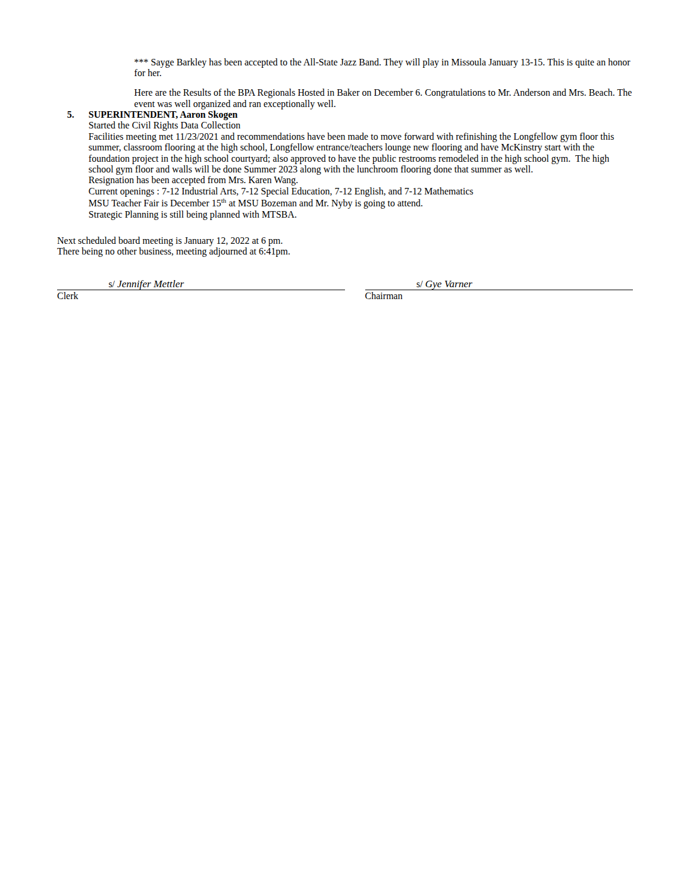*** Sayge Barkley has been accepted to the All-State Jazz Band. They will play in Missoula January 13-15. This is quite an honor for her.
Here are the Results of the BPA Regionals Hosted in Baker on December 6. Congratulations to Mr. Anderson and Mrs. Beach. The event was well organized and ran exceptionally well.
5.
SUPERINTENDENT, Aaron Skogen
Started the Civil Rights Data Collection
Facilities meeting met 11/23/2021 and recommendations have been made to move forward with refinishing the Longfellow gym floor this summer, classroom flooring at the high school, Longfellow entrance/teachers lounge new flooring and have McKinstry start with the foundation project in the high school courtyard; also approved to have the public restrooms remodeled in the high school gym. The high school gym floor and walls will be done Summer 2023 along with the lunchroom flooring done that summer as well.
Resignation has been accepted from Mrs. Karen Wang.
Current openings : 7-12 Industrial Arts, 7-12 Special Education, 7-12 English, and 7-12 Mathematics
MSU Teacher Fair is December 15th at MSU Bozeman and Mr. Nyby is going to attend.
Strategic Planning is still being planned with MTSBA.
Next scheduled board meeting is January 12, 2022 at 6 pm.
There being no other business, meeting adjourned at 6:41pm.
| s/ Jennifer Mettler Clerk | s/ Gye Varner Chairman |